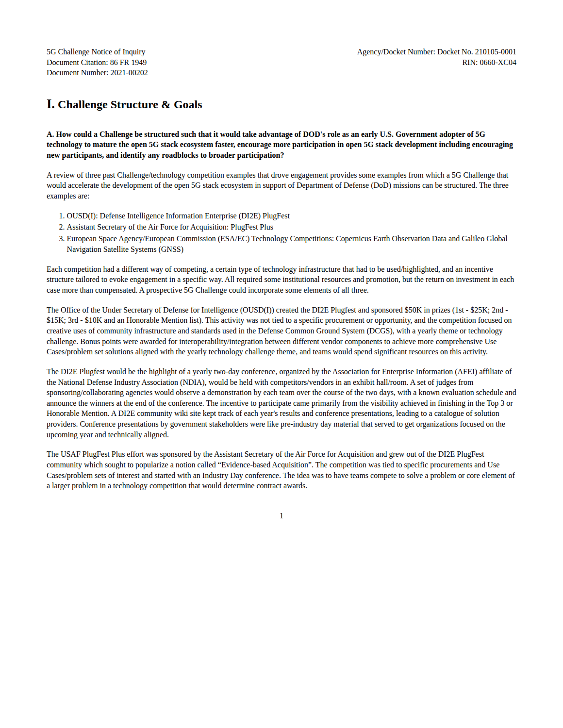| 5G Challenge Notice of Inquiry | Agency/Docket Number: Docket No. 210105-0001 |
| Document Citation: 86 FR 1949 | RIN: 0660-XC04 |
| Document Number: 2021-00202 | |
I. Challenge Structure & Goals
A. How could a Challenge be structured such that it would take advantage of DOD's role as an early U.S. Government adopter of 5G technology to mature the open 5G stack ecosystem faster, encourage more participation in open 5G stack development including encouraging new participants, and identify any roadblocks to broader participation?
A review of three past Challenge/technology competition examples that drove engagement provides some examples from which a 5G Challenge that would accelerate the development of the open 5G stack ecosystem in support of Department of Defense (DoD) missions can be structured. The three examples are:
OUSD(I): Defense Intelligence Information Enterprise (DI2E) PlugFest
Assistant Secretary of the Air Force for Acquisition: PlugFest Plus
European Space Agency/European Commission (ESA/EC) Technology Competitions: Copernicus Earth Observation Data and Galileo Global Navigation Satellite Systems (GNSS)
Each competition had a different way of competing, a certain type of technology infrastructure that had to be used/highlighted, and an incentive structure tailored to evoke engagement in a specific way. All required some institutional resources and promotion, but the return on investment in each case more than compensated. A prospective 5G Challenge could incorporate some elements of all three.
The Office of the Under Secretary of Defense for Intelligence (OUSD(I)) created the DI2E Plugfest and sponsored $50K in prizes (1st - $25K; 2nd - $15K; 3rd - $10K and an Honorable Mention list). This activity was not tied to a specific procurement or opportunity, and the competition focused on creative uses of community infrastructure and standards used in the Defense Common Ground System (DCGS), with a yearly theme or technology challenge. Bonus points were awarded for interoperability/integration between different vendor components to achieve more comprehensive Use Cases/problem set solutions aligned with the yearly technology challenge theme, and teams would spend significant resources on this activity.
The DI2E Plugfest would be the highlight of a yearly two-day conference, organized by the Association for Enterprise Information (AFEI) affiliate of the National Defense Industry Association (NDIA), would be held with competitors/vendors in an exhibit hall/room. A set of judges from sponsoring/collaborating agencies would observe a demonstration by each team over the course of the two days, with a known evaluation schedule and announce the winners at the end of the conference. The incentive to participate came primarily from the visibility achieved in finishing in the Top 3 or Honorable Mention. A DI2E community wiki site kept track of each year's results and conference presentations, leading to a catalogue of solution providers. Conference presentations by government stakeholders were like pre-industry day material that served to get organizations focused on the upcoming year and technically aligned.
The USAF PlugFest Plus effort was sponsored by the Assistant Secretary of the Air Force for Acquisition and grew out of the DI2E PlugFest community which sought to popularize a notion called “Evidence-based Acquisition”. The competition was tied to specific procurements and Use Cases/problem sets of interest and started with an Industry Day conference. The idea was to have teams compete to solve a problem or core element of a larger problem in a technology competition that would determine contract awards.
1